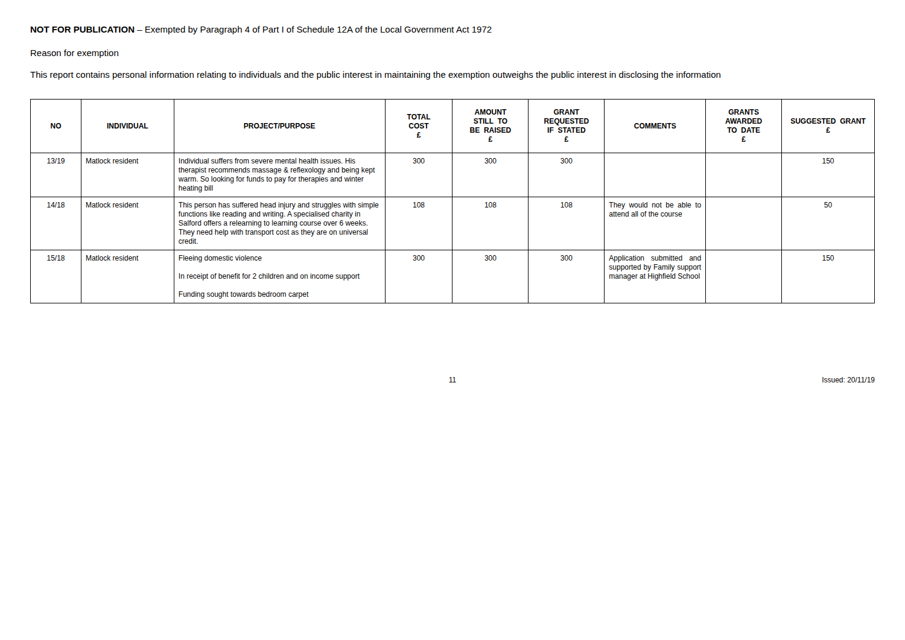NOT FOR PUBLICATION – Exempted by Paragraph 4 of Part I of Schedule 12A of the Local Government Act 1972
Reason for exemption
This report contains personal information relating to individuals and the public interest in maintaining the exemption outweighs the public interest in disclosing the information
| NO | INDIVIDUAL | PROJECT/PURPOSE | TOTAL COST £ | AMOUNT STILL TO BE RAISED £ | GRANT REQUESTED IF STATED £ | COMMENTS | GRANTS AWARDED TO DATE £ | SUGGESTED GRANT £ |
| --- | --- | --- | --- | --- | --- | --- | --- | --- |
| 13/19 | Matlock resident | Individual suffers from severe mental health issues. His therapist recommends massage & reflexology and being kept warm. So looking for funds to pay for therapies and winter heating bill | 300 | 300 | 300 | | | 150 |
| 14/18 | Matlock resident | This person has suffered head injury and struggles with simple functions like reading and writing. A specialised charity in Salford offers a relearning to learning course over 6 weeks. They need help with transport cost as they are on universal credit. | 108 | 108 | 108 | They would not be able to attend all of the course | | 50 |
| 15/18 | Matlock resident | Fleeing domestic violence In receipt of benefit for 2 children and on income support Funding sought towards bedroom carpet | 300 | 300 | 300 | Application submitted and supported by Family support manager at Highfield School | | 150 |
11
Issued: 20/11/19